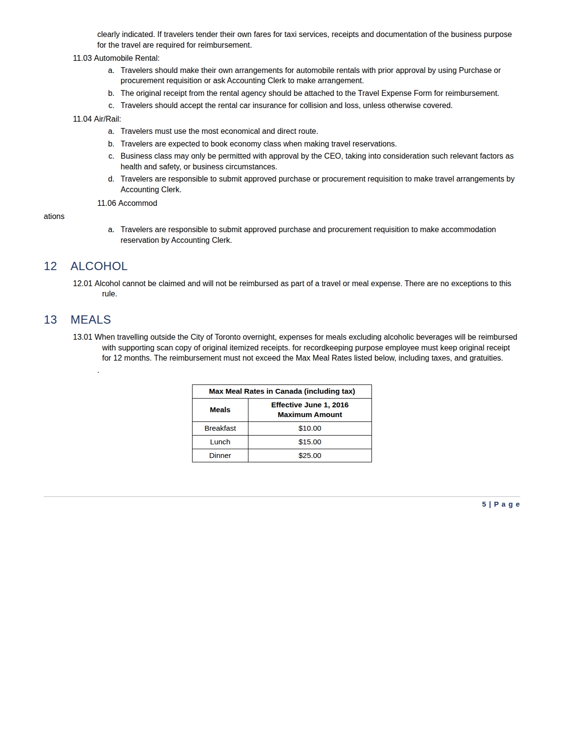clearly indicated. If travelers tender their own fares for taxi services, receipts and documentation of the business purpose for the travel are required for reimbursement.
11.03 Automobile Rental:
Travelers should make their own arrangements for automobile rentals with prior approval by using Purchase or procurement requisition or ask Accounting Clerk to make arrangement.
The original receipt from the rental agency should be attached to the Travel Expense Form for reimbursement.
Travelers should accept the rental car insurance for collision and loss, unless otherwise covered.
11.04 Air/Rail:
Travelers must use the most economical and direct route.
Travelers are expected to book economy class when making travel reservations.
Business class may only be permitted with approval by the CEO, taking into consideration such relevant factors as health and safety, or business circumstances.
Travelers are responsible to submit approved purchase or procurement requisition to make travel arrangements by Accounting Clerk.
11.06 Accommod
ations
Travelers are responsible to submit approved purchase and procurement requisition to make accommodation reservation by Accounting Clerk.
12 ALCOHOL
12.01 Alcohol cannot be claimed and will not be reimbursed as part of a travel or meal expense. There are no exceptions to this rule.
13 MEALS
13.01 When travelling outside the City of Toronto overnight, expenses for meals excluding alcoholic beverages will be reimbursed with supporting scan copy of original itemized receipts. for recordkeeping purpose employee must keep original receipt for 12 months. The reimbursement must not exceed the Max Meal Rates listed below, including taxes, and gratuities.
.
| Max Meal Rates in Canada (including tax) |
| --- |
| Meals | Effective June 1, 2016 Maximum Amount |
| Breakfast | $10.00 |
| Lunch | $15.00 |
| Dinner | $25.00 |
5 | P a g e